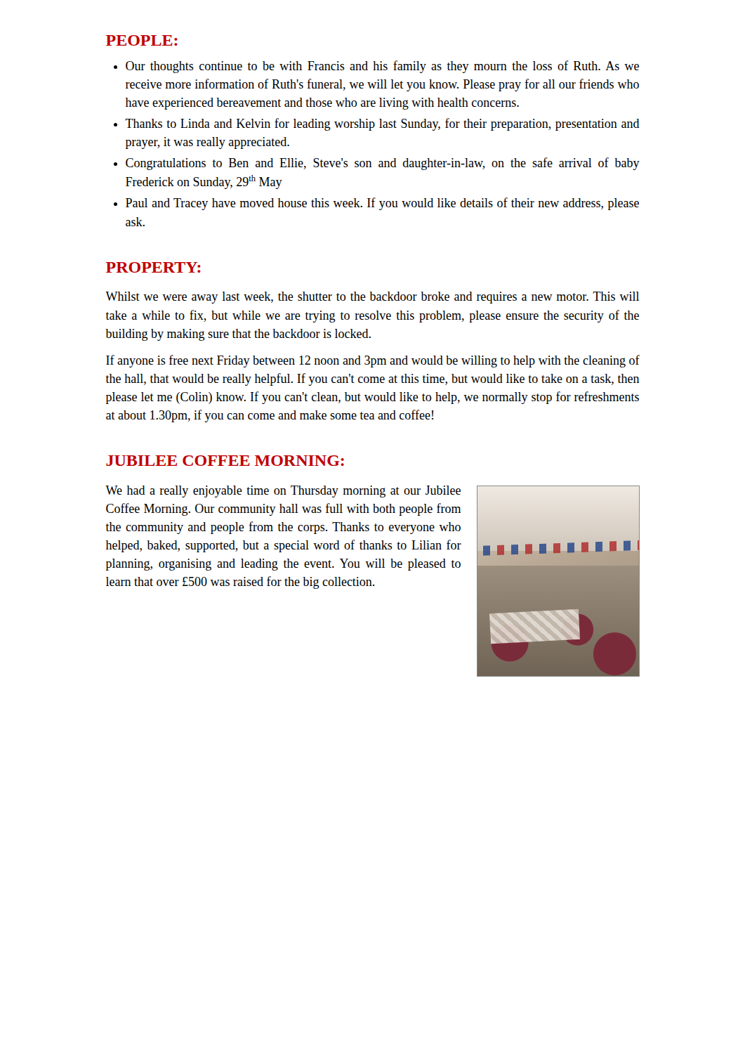PEOPLE:
Our thoughts continue to be with Francis and his family as they mourn the loss of Ruth. As we receive more information of Ruth's funeral, we will let you know. Please pray for all our friends who have experienced bereavement and those who are living with health concerns.
Thanks to Linda and Kelvin for leading worship last Sunday, for their preparation, presentation and prayer, it was really appreciated.
Congratulations to Ben and Ellie, Steve's son and daughter-in-law, on the safe arrival of baby Frederick on Sunday, 29th May
Paul and Tracey have moved house this week. If you would like details of their new address, please ask.
PROPERTY:
Whilst we were away last week, the shutter to the backdoor broke and requires a new motor. This will take a while to fix, but while we are trying to resolve this problem, please ensure the security of the building by making sure that the backdoor is locked.
If anyone is free next Friday between 12 noon and 3pm and would be willing to help with the cleaning of the hall, that would be really helpful. If you can't come at this time, but would like to take on a task, then please let me (Colin) know. If you can't clean, but would like to help, we normally stop for refreshments at about 1.30pm, if you can come and make some tea and coffee!
JUBILEE COFFEE MORNING:
We had a really enjoyable time on Thursday morning at our Jubilee Coffee Morning. Our community hall was full with both people from the community and people from the corps. Thanks to everyone who helped, baked, supported, but a special word of thanks to Lilian for planning, organising and leading the event. You will be pleased to learn that over £500 was raised for the big collection.